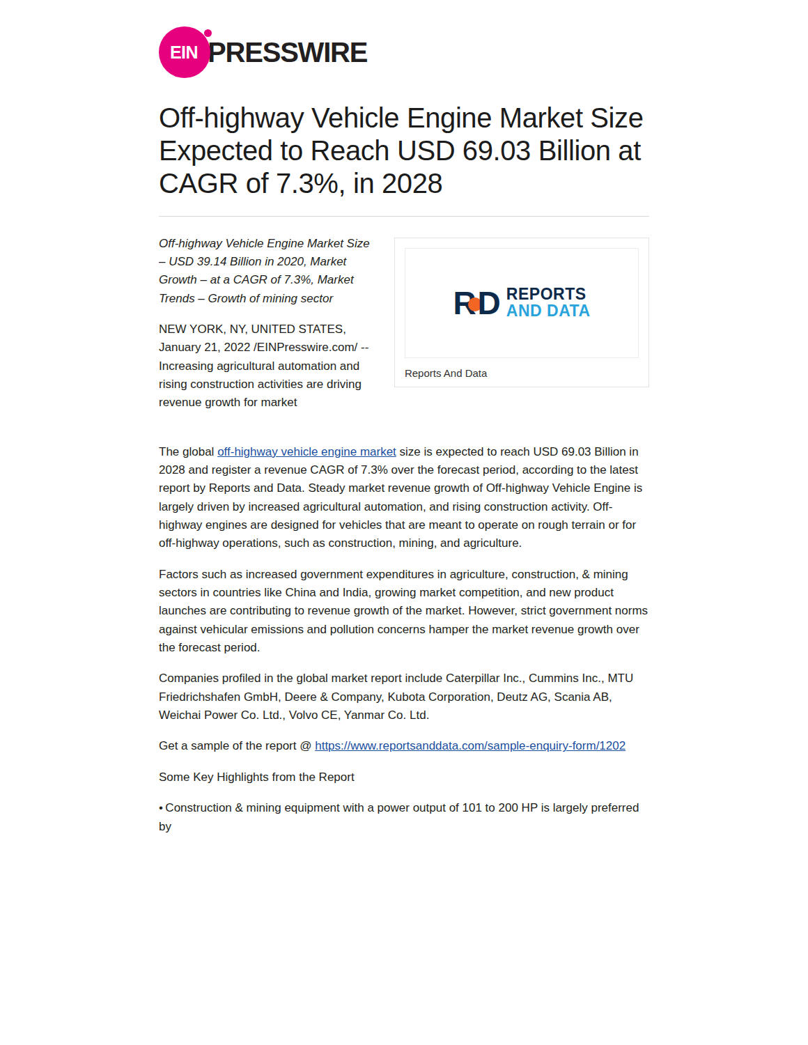EIN
PRESSWIRE
Off-highway Vehicle Engine Market Size Expected to Reach USD 69.03 Billion at CAGR of 7.3%, in 2028
R D
REPORTS
AND DATA
Reports And Data
Off-highway Vehicle Engine Market Size – USD 39.14 Billion in 2020, Market Growth – at a CAGR of 7.3%, Market Trends – Growth of mining sector
NEW YORK, NY, UNITED STATES, January 21, 2022 /EINPresswire.com/ -- Increasing agricultural automation and rising construction activities are driving revenue growth for market
The global off-highway vehicle engine market size is expected to reach USD 69.03 Billion in 2028 and register a revenue CAGR of 7.3% over the forecast period, according to the latest report by Reports and Data. Steady market revenue growth of Off-highway Vehicle Engine is largely driven by increased agricultural automation, and rising construction activity. Off-highway engines are designed for vehicles that are meant to operate on rough terrain or for off-highway operations, such as construction, mining, and agriculture.
Factors such as increased government expenditures in agriculture, construction, & mining sectors in countries like China and India, growing market competition, and new product launches are contributing to revenue growth of the market. However, strict government norms against vehicular emissions and pollution concerns hamper the market revenue growth over the forecast period.
Companies profiled in the global market report include Caterpillar Inc., Cummins Inc., MTU Friedrichshafen GmbH, Deere & Company, Kubota Corporation, Deutz AG, Scania AB, Weichai Power Co. Ltd., Volvo CE, Yanmar Co. Ltd.
Get a sample of the report @ https://www.reportsanddata.com/sample-enquiry-form/1202
Some Key Highlights from the Report
• Construction & mining equipment with a power output of 101 to 200 HP is largely preferred by